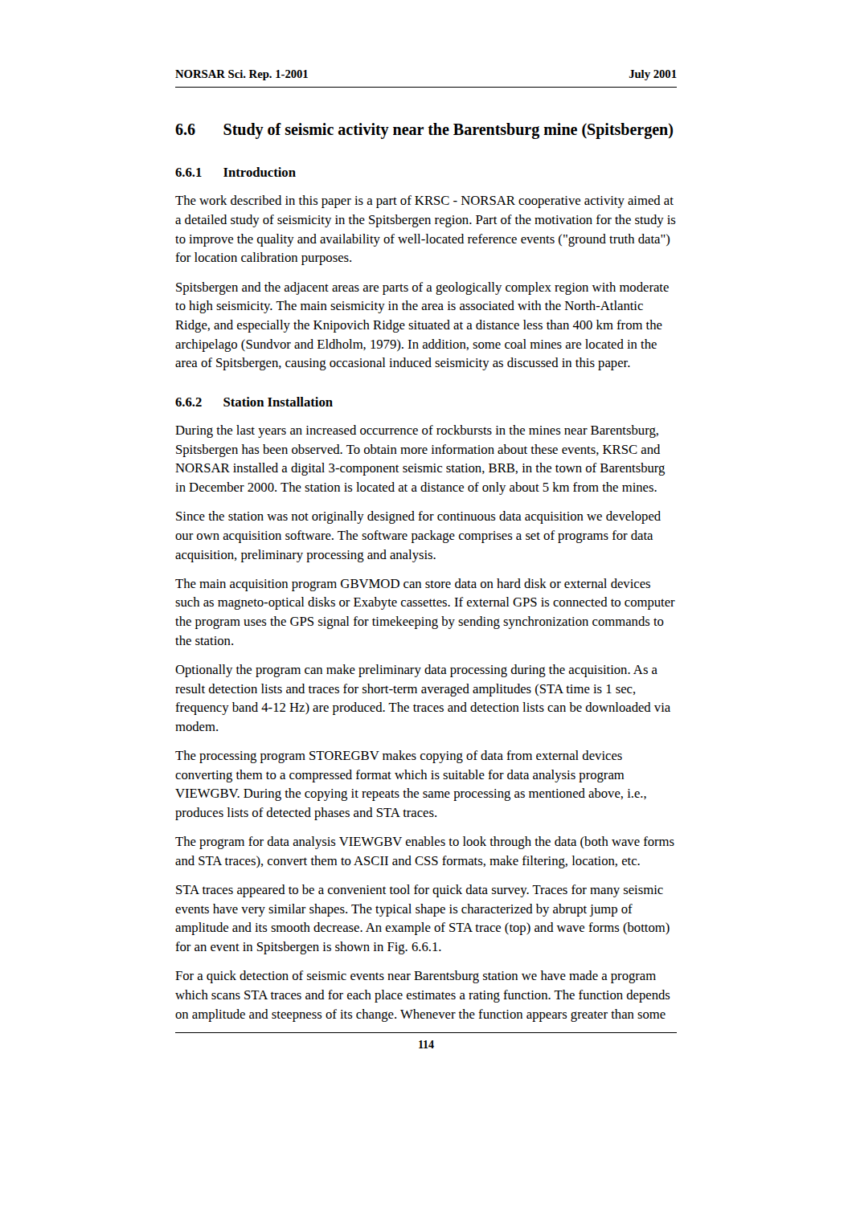NORSAR Sci. Rep. 1-2001 July 2001
6.6 Study of seismic activity near the Barentsburg mine (Spitsbergen)
6.6.1 Introduction
The work described in this paper is a part of KRSC - NORSAR cooperative activity aimed at a detailed study of seismicity in the Spitsbergen region. Part of the motivation for the study is to improve the quality and availability of well-located reference events ("ground truth data") for location calibration purposes.
Spitsbergen and the adjacent areas are parts of a geologically complex region with moderate to high seismicity. The main seismicity in the area is associated with the North-Atlantic Ridge, and especially the Knipovich Ridge situated at a distance less than 400 km from the archipelago (Sundvor and Eldholm, 1979). In addition, some coal mines are located in the area of Spitsbergen, causing occasional induced seismicity as discussed in this paper.
6.6.2 Station Installation
During the last years an increased occurrence of rockbursts in the mines near Barentsburg, Spitsbergen has been observed. To obtain more information about these events, KRSC and NORSAR installed a digital 3-component seismic station, BRB, in the town of Barentsburg in December 2000. The station is located at a distance of only about 5 km from the mines.
Since the station was not originally designed for continuous data acquisition we developed our own acquisition software. The software package comprises a set of programs for data acquisition, preliminary processing and analysis.
The main acquisition program GBVMOD can store data on hard disk or external devices such as magneto-optical disks or Exabyte cassettes. If external GPS is connected to computer the program uses the GPS signal for timekeeping by sending synchronization commands to the station.
Optionally the program can make preliminary data processing during the acquisition. As a result detection lists and traces for short-term averaged amplitudes (STA time is 1 sec, frequency band 4-12 Hz) are produced. The traces and detection lists can be downloaded via modem.
The processing program STOREGBV makes copying of data from external devices converting them to a compressed format which is suitable for data analysis program VIEWGBV. During the copying it repeats the same processing as mentioned above, i.e., produces lists of detected phases and STA traces.
The program for data analysis VIEWGBV enables to look through the data (both wave forms and STA traces), convert them to ASCII and CSS formats, make filtering, location, etc.
STA traces appeared to be a convenient tool for quick data survey. Traces for many seismic events have very similar shapes. The typical shape is characterized by abrupt jump of amplitude and its smooth decrease. An example of STA trace (top) and wave forms (bottom) for an event in Spitsbergen is shown in Fig. 6.6.1.
For a quick detection of seismic events near Barentsburg station we have made a program which scans STA traces and for each place estimates a rating function. The function depends on amplitude and steepness of its change. Whenever the function appears greater than some
114